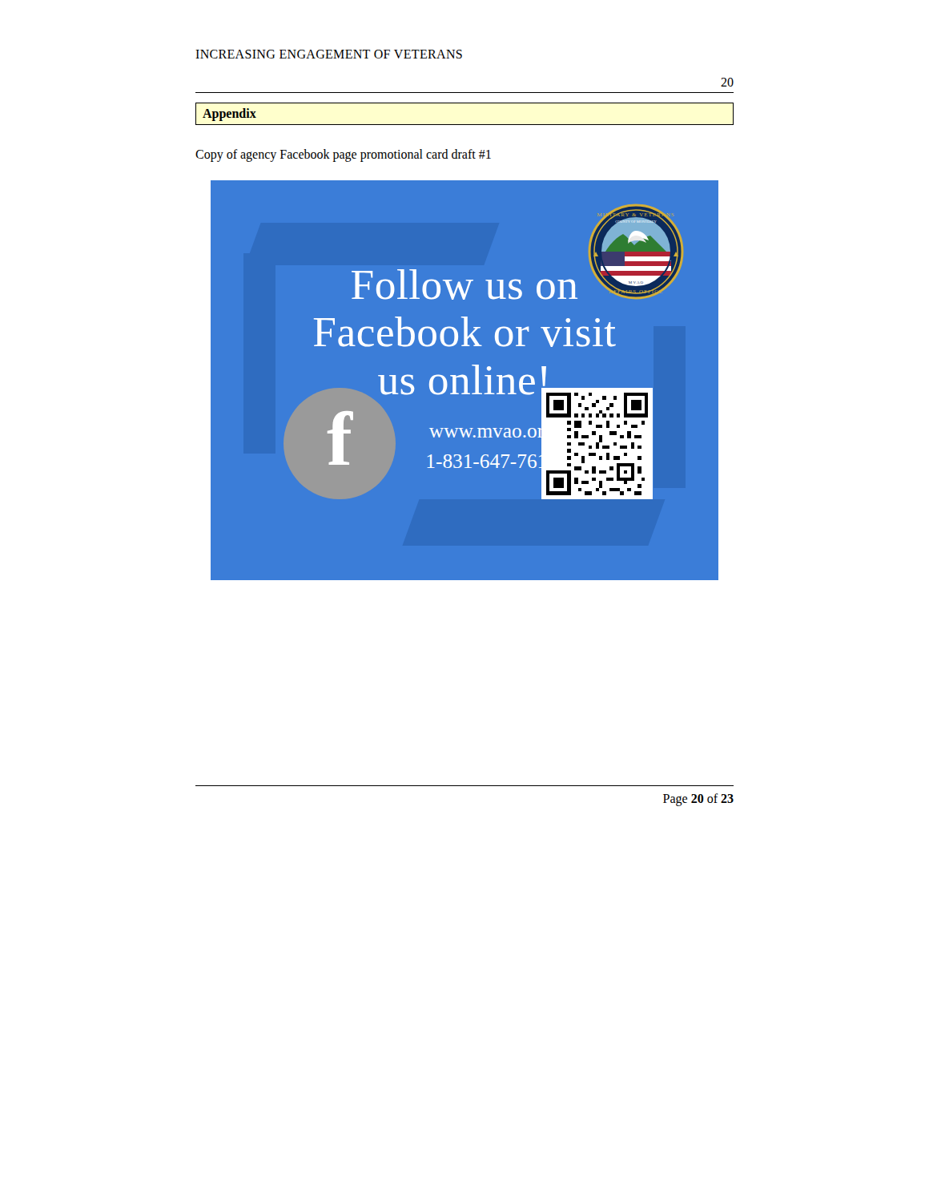Increasing Engagement of Veterans
20
Appendix
Copy of agency Facebook page promotional card draft #1
MILITARY & VETERANS AFFAIRS OFFICE COUNTY OF MONTEREY M V A O
Follow us on
Facebook or visit
us online!
f
www.mvao.org
1-831-647-7613
Page 20 of 23